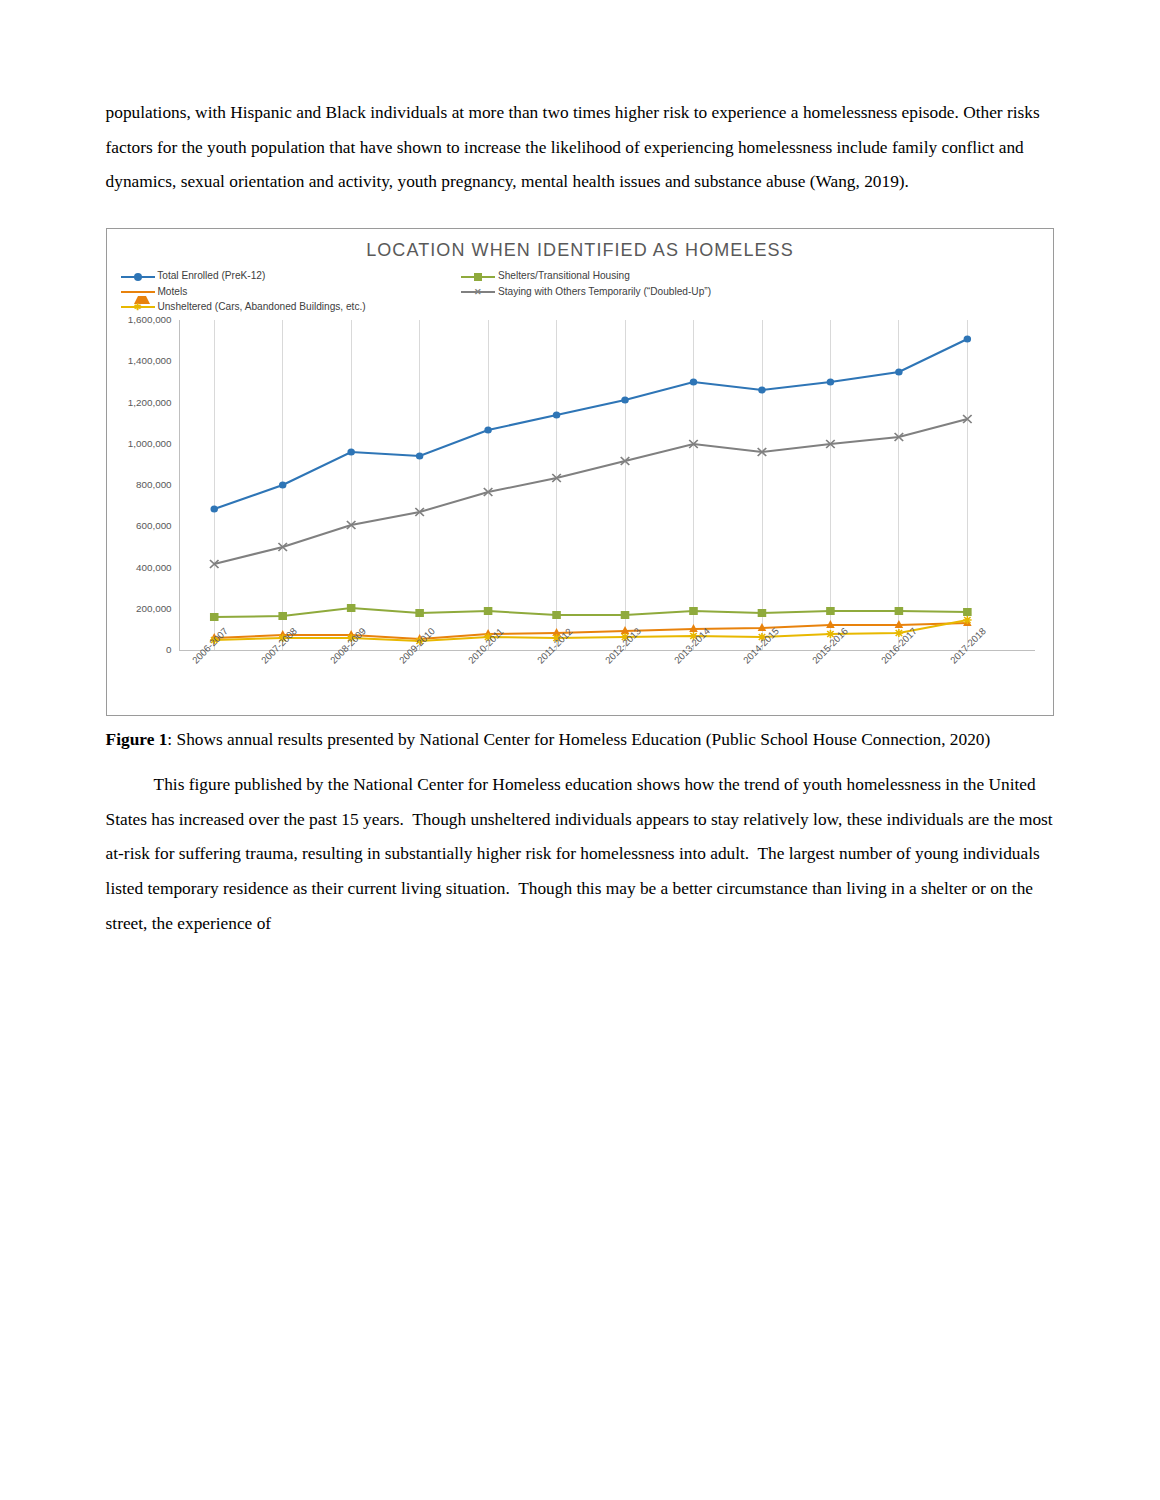populations, with Hispanic and Black individuals at more than two times higher risk to experience a homelessness episode. Other risks factors for the youth population that have shown to increase the likelihood of experiencing homelessness include family conflict and dynamics, sexual orientation and activity, youth pregnancy, mental health issues and substance abuse (Wang, 2019).
LOCATION WHEN IDENTIFIED AS HOMELESS
| Total Enrolled (PreK-12) | Shelters/Transitional Housing |
| Motels | ✕ Staying with Others Temporarily (“Doubled-Up”) |
| ✱ Unsheltered (Cars, Abandoned Buildings, etc.) |
1,600,000 1,400,000 1,200,000 1,000,000 800,000 600,000 400,000 200,000 0
2006-2007 2007-2008 2008-2009 2009-2010 2010-2011 2011-2012 2012-2013 2013-2014 2014-2015 2015-2016 2016-2017 2017-2018
Figure 1: Shows annual results presented by National Center for Homeless Education (Public School House Connection, 2020)
This figure published by the National Center for Homeless education shows how the trend of youth homelessness in the United States has increased over the past 15 years. Though unsheltered individuals appears to stay relatively low, these individuals are the most at-risk for suffering trauma, resulting in substantially higher risk for homelessness into adult. The largest number of young individuals listed temporary residence as their current living situation. Though this may be a better circumstance than living in a shelter or on the street, the experience of